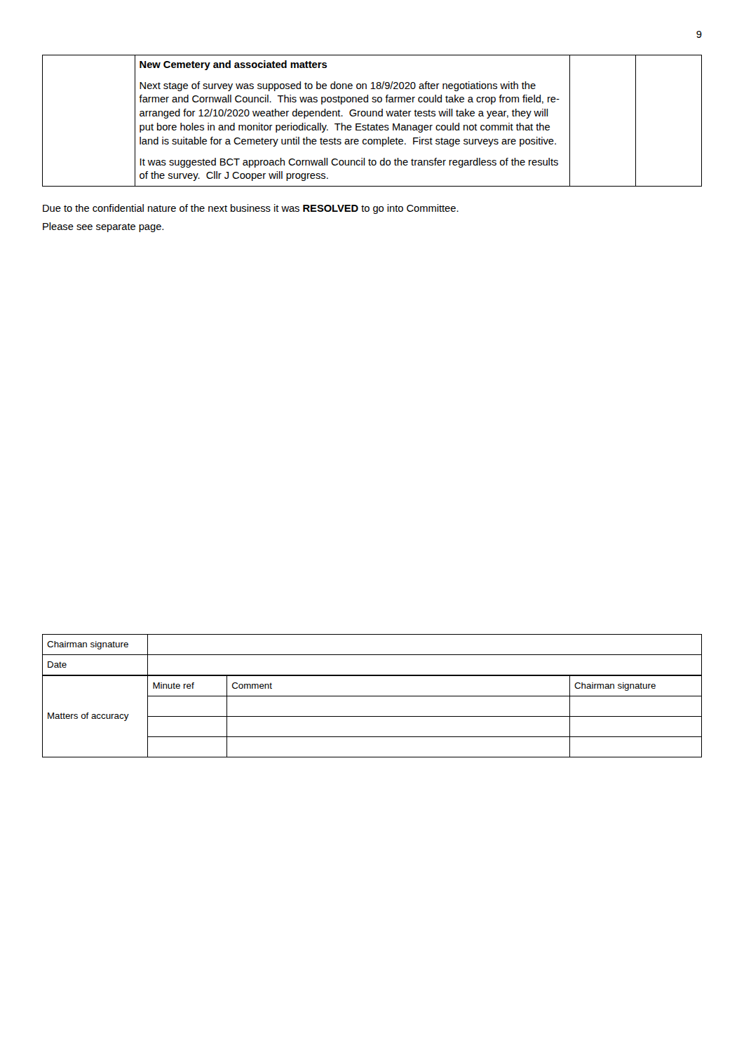9
| | New Cemetery and associated matters Next stage of survey was supposed to be done on 18/9/2020 after negotiations with the farmer and Cornwall Council. This was postponed so farmer could take a crop from field, re-arranged for 12/10/2020 weather dependent. Ground water tests will take a year, they will put bore holes in and monitor periodically. The Estates Manager could not commit that the land is suitable for a Cemetery until the tests are complete. First stage surveys are positive. It was suggested BCT approach Cornwall Council to do the transfer regardless of the results of the survey. Cllr J Cooper will progress. | | |
Due to the confidential nature of the next business it was RESOLVED to go into Committee.
Please see separate page.
| Chairman signature | |
| Date | |
| Matters of accuracy | Minute ref | Comment | Chairman signature |